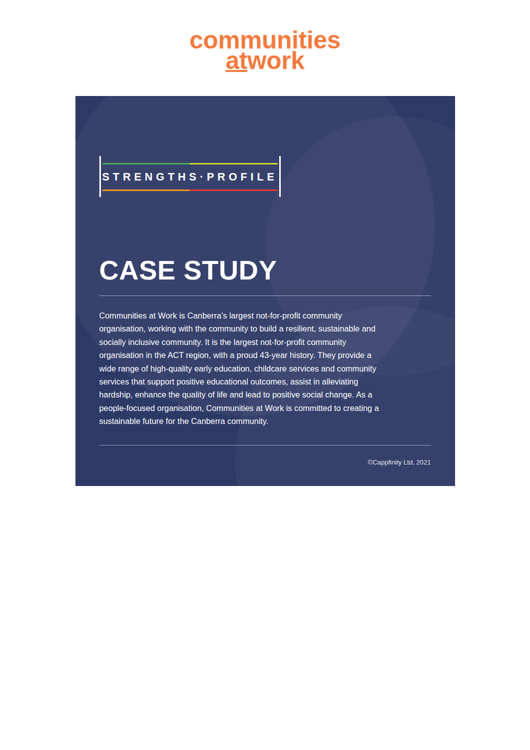communities atwork
STRENGTHS·PROFILE
CASE STUDY
Communities at Work is Canberra’s largest not-for-profit community organisation, working with the community to build a resilient, sustainable and socially inclusive community. It is the largest not-for-profit community organisation in the ACT region, with a proud 43-year history. They provide a wide range of high-quality early education, childcare services and community services that support positive educational outcomes, assist in alleviating hardship, enhance the quality of life and lead to positive social change. As a people-focused organisation, Communities at Work is committed to creating a sustainable future for the Canberra community.
©Cappfinity Ltd, 2021